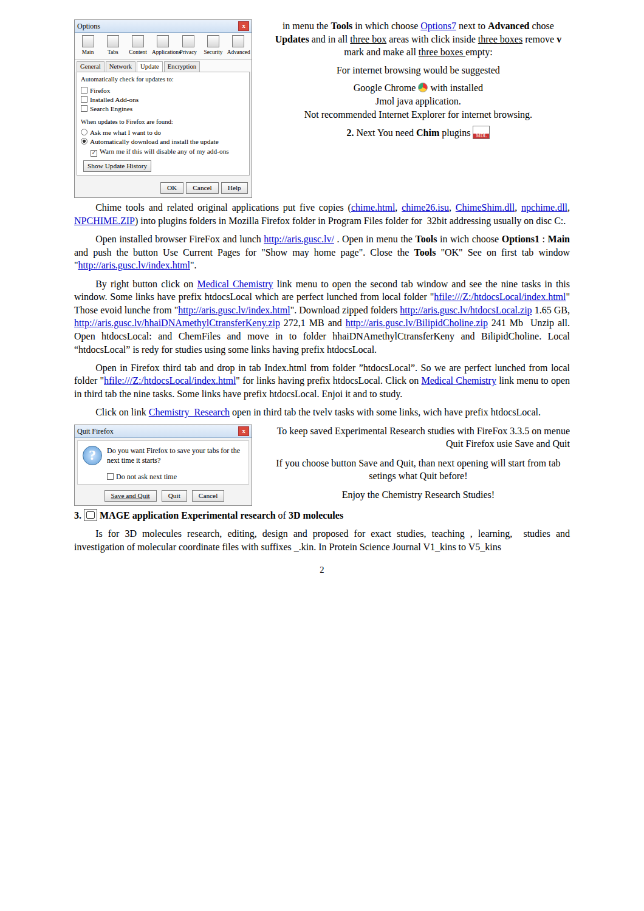Options x
Main
Tabs
Content
Applications
Privacy
Security
Advanced
General Network Update Encryption
Automatically check for updates to:
Firefox
Installed Add-ons
Search Engines
When updates to Firefox are found:
Ask me what I want to do
Automatically download and install the update
Warn me if this will disable any of my add-ons
Show Update History
OK Cancel Help
in menu the Tools in which choose Options7 next to Advanced chose Updates and in all three box areas with click inside three boxes remove v mark and make all three boxes empty:
For internet browsing would be suggested
Google Chrome with installed
Jmol java application.
Not recommended Internet Explorer for internet browsing.
2. Next You need Chim plugins
Chime tools and related original applications put five copies (chime.html, chime26.isu, ChimeShim.dll, npchime.dll, NPCHIME.ZIP) into plugins folders in Mozilla Firefox folder in Program Files folder for 32bit addressing usually on disc C:.
Open installed browser FireFox and lunch http://aris.gusc.lv/ . Open in menu the Tools in wich choose Options1 : Main and push the button Use Current Pages for "Show may home page". Close the Tools "OK" See on first tab window "http://aris.gusc.lv/index.html".
By right button click on Medical Chemistry link menu to open the second tab window and see the nine tasks in this window. Some links have prefix htdocsLocal which are perfect lunched from local folder "hfile:///Z:/htdocsLocal/index.html" Those evoid lunche from "http://aris.gusc.lv/index.html". Download zipped folders http://aris.gusc.lv/htdocsLocal.zip 1.65 GB, http://aris.gusc.lv/hhaiDNAmethylCtransferKeny.zip 272,1 MB and http://aris.gusc.lv/BilipidCholine.zip 241 Mb Unzip all. Open htdocsLocal: and ChemFiles and move in to folder hhaiDNAmethylCtransferKeny and BilipidCholine. Local “htdocsLocal” is redy for studies using some links having prefix htdocsLocal.
Open in Firefox third tab and drop in tab Index.html from folder ”htdocsLocal”. So we are perfect lunched from local folder "hfile:///Z:/htdocsLocal/index.html" for links having prefix htdocsLocal. Click on Medical Chemistry link menu to open in third tab the nine tasks. Some links have prefix htdocsLocal. Enjoi it and to study.
Click on link Chemistry_Research open in third tab the tvelv tasks with some links, wich have prefix htdocsLocal.
Quit Firefox x
?
Do you want Firefox to save your tabs for the next time it starts?
Do not ask next time
Save and Quit Quit Cancel
To keep saved Experimental Research studies with FireFox 3.3.5 on menue Quit Firefox usie Save and Quit
If you choose button Save and Quit, than next opening will start from tab setings what Quit before!
Enjoy the Chemistry Research Studies!
3. MAGE application Experimental research of 3D molecules
Is for 3D molecules research, editing, design and proposed for exact studies, teaching , learning, studies and investigation of molecular coordinate files with suffixes _.kin. In Protein Science Journal V1_kins to V5_kins
2